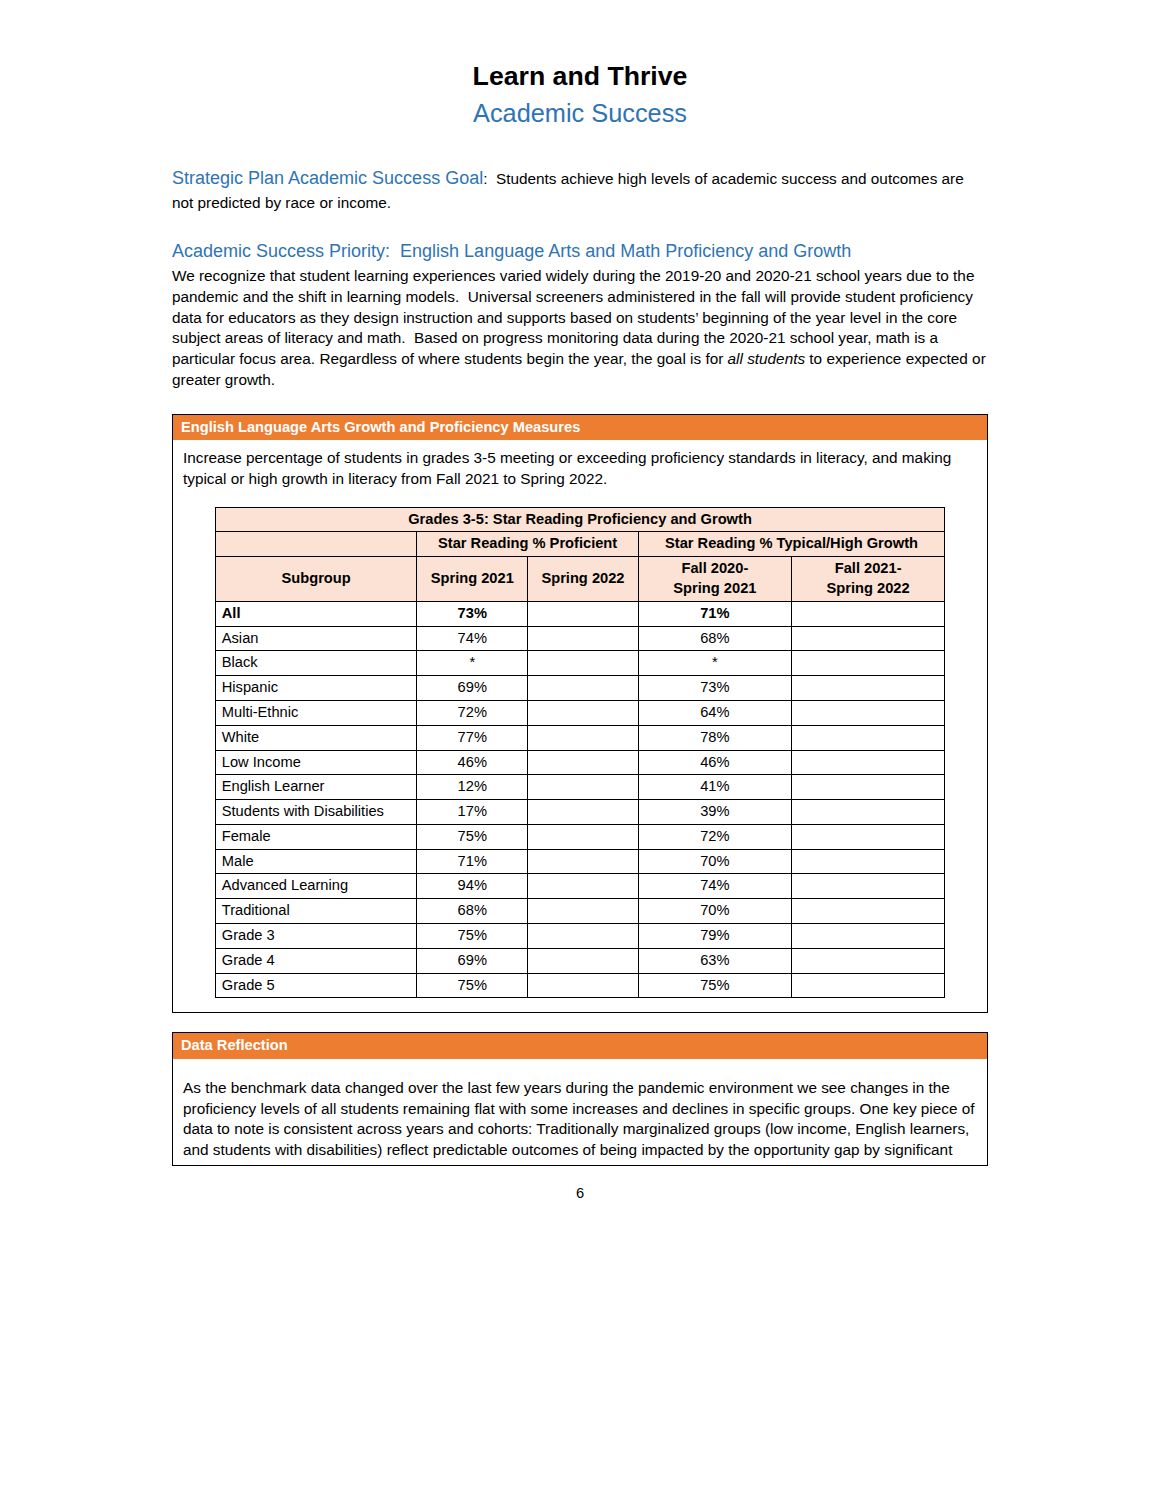Learn and Thrive
Academic Success
Strategic Plan Academic Success Goal: Students achieve high levels of academic success and outcomes are not predicted by race or income.
Academic Success Priority: English Language Arts and Math Proficiency and Growth
We recognize that student learning experiences varied widely during the 2019-20 and 2020-21 school years due to the pandemic and the shift in learning models. Universal screeners administered in the fall will provide student proficiency data for educators as they design instruction and supports based on students’ beginning of the year level in the core subject areas of literacy and math. Based on progress monitoring data during the 2020-21 school year, math is a particular focus area. Regardless of where students begin the year, the goal is for all students to experience expected or greater growth.
English Language Arts Growth and Proficiency Measures
Increase percentage of students in grades 3-5 meeting or exceeding proficiency standards in literacy, and making typical or high growth in literacy from Fall 2021 to Spring 2022.
| Grades 3-5: Star Reading Proficiency and Growth |
| --- |
| | Star Reading % Proficient | Star Reading % Typical/High Growth |
| Subgroup | Spring 2021 | Spring 2022 | Fall 2020- Spring 2021 | Fall 2021- Spring 2022 |
| All | 73% | | 71% | |
| Asian | 74% | | 68% | |
| Black | * | | * | |
| Hispanic | 69% | | 73% | |
| Multi-Ethnic | 72% | | 64% | |
| White | 77% | | 78% | |
| Low Income | 46% | | 46% | |
| English Learner | 12% | | 41% | |
| Students with Disabilities | 17% | | 39% | |
| Female | 75% | | 72% | |
| Male | 71% | | 70% | |
| Advanced Learning | 94% | | 74% | |
| Traditional | 68% | | 70% | |
| Grade 3 | 75% | | 79% | |
| Grade 4 | 69% | | 63% | |
| Grade 5 | 75% | | 75% | |
Data Reflection
As the benchmark data changed over the last few years during the pandemic environment we see changes in the proficiency levels of all students remaining flat with some increases and declines in specific groups. One key piece of data to note is consistent across years and cohorts: Traditionally marginalized groups (low income, English learners, and students with disabilities) reflect predictable outcomes of being impacted by the opportunity gap by significant
6